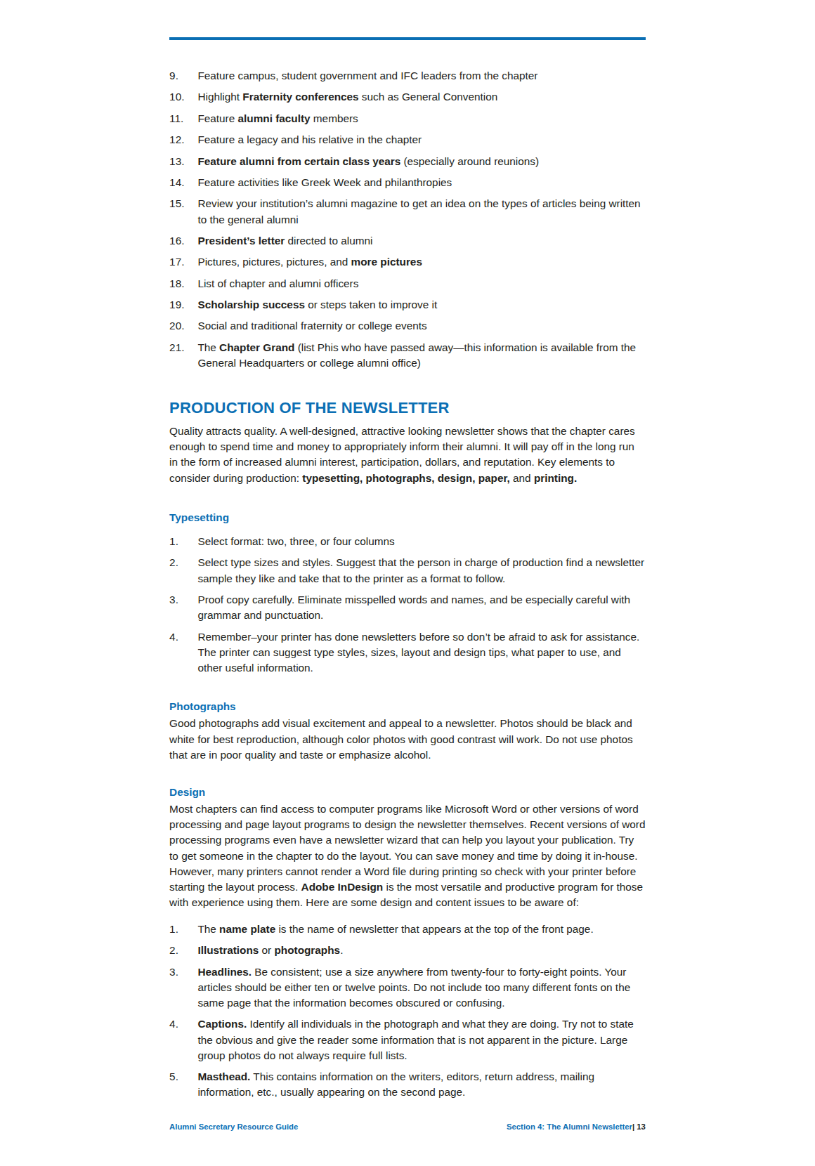9. Feature campus, student government and IFC leaders from the chapter
10. Highlight Fraternity conferences such as General Convention
11. Feature alumni faculty members
12. Feature a legacy and his relative in the chapter
13. Feature alumni from certain class years (especially around reunions)
14. Feature activities like Greek Week and philanthropies
15. Review your institution’s alumni magazine to get an idea on the types of articles being written to the general alumni
16. President’s letter directed to alumni
17. Pictures, pictures, pictures, and more pictures
18. List of chapter and alumni officers
19. Scholarship success or steps taken to improve it
20. Social and traditional fraternity or college events
21. The Chapter Grand (list Phis who have passed away—this information is available from the General Headquarters or college alumni office)
Production of the Newsletter
Quality attracts quality. A well-designed, attractive looking newsletter shows that the chapter cares enough to spend time and money to appropriately inform their alumni. It will pay off in the long run in the form of increased alumni interest, participation, dollars, and reputation. Key elements to consider during production: typesetting, photographs, design, paper, and printing.
Typesetting
1. Select format: two, three, or four columns
2. Select type sizes and styles. Suggest that the person in charge of production find a newsletter sample they like and take that to the printer as a format to follow.
3. Proof copy carefully. Eliminate misspelled words and names, and be especially careful with grammar and punctuation.
4. Remember–your printer has done newsletters before so don’t be afraid to ask for assistance. The printer can suggest type styles, sizes, layout and design tips, what paper to use, and other useful information.
Photographs
Good photographs add visual excitement and appeal to a newsletter. Photos should be black and white for best reproduction, although color photos with good contrast will work. Do not use photos that are in poor quality and taste or emphasize alcohol.
Design
Most chapters can find access to computer programs like Microsoft Word or other versions of word processing and page layout programs to design the newsletter themselves. Recent versions of word processing programs even have a newsletter wizard that can help you layout your publication. Try to get someone in the chapter to do the layout. You can save money and time by doing it in-house. However, many printers cannot render a Word file during printing so check with your printer before starting the layout process. Adobe InDesign is the most versatile and productive program for those with experience using them. Here are some design and content issues to be aware of:
1. The name plate is the name of newsletter that appears at the top of the front page.
2. Illustrations or photographs.
3. Headlines. Be consistent; use a size anywhere from twenty-four to forty-eight points. Your articles should be either ten or twelve points. Do not include too many different fonts on the same page that the information becomes obscured or confusing.
4. Captions. Identify all individuals in the photograph and what they are doing. Try not to state the obvious and give the reader some information that is not apparent in the picture. Large group photos do not always require full lists.
5. Masthead. This contains information on the writers, editors, return address, mailing information, etc., usually appearing on the second page.
Alumni Secretary Resource Guide
Section 4: The Alumni Newsletter| 13